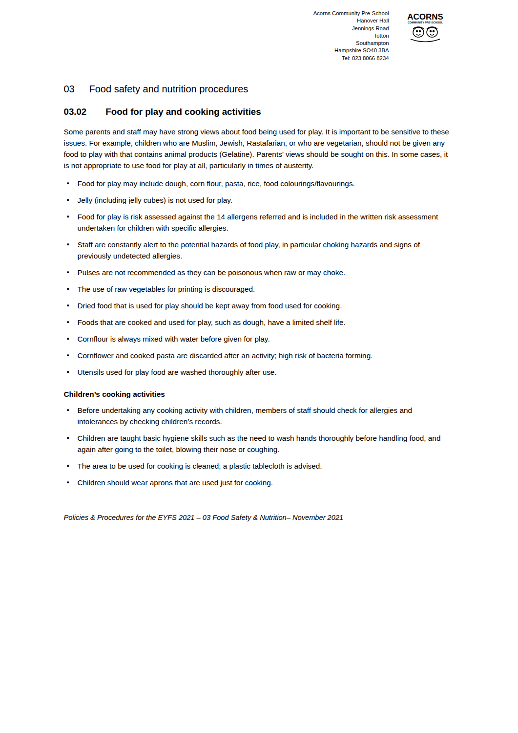Acorns Community Pre-School
Hanover Hall
Jennings Road
Totton
Southampton
Hampshire SO40 3BA
Tel: 023 8066 8234
Acorns Community Pre-School logo ACORNS COMMUNITY PRE-SCHOOL
03 Food safety and nutrition procedures
03.02 Food for play and cooking activities
Some parents and staff may have strong views about food being used for play. It is important to be sensitive to these issues. For example, children who are Muslim, Jewish, Rastafarian, or who are vegetarian, should not be given any food to play with that contains animal products (Gelatine). Parents’ views should be sought on this. In some cases, it is not appropriate to use food for play at all, particularly in times of austerity.
Food for play may include dough, corn flour, pasta, rice, food colourings/flavourings.
Jelly (including jelly cubes) is not used for play.
Food for play is risk assessed against the 14 allergens referred and is included in the written risk assessment undertaken for children with specific allergies.
Staff are constantly alert to the potential hazards of food play, in particular choking hazards and signs of previously undetected allergies.
Pulses are not recommended as they can be poisonous when raw or may choke.
The use of raw vegetables for printing is discouraged.
Dried food that is used for play should be kept away from food used for cooking.
Foods that are cooked and used for play, such as dough, have a limited shelf life.
Cornflour is always mixed with water before given for play.
Cornflower and cooked pasta are discarded after an activity; high risk of bacteria forming.
Utensils used for play food are washed thoroughly after use.
Children’s cooking activities
Before undertaking any cooking activity with children, members of staff should check for allergies and intolerances by checking children’s records.
Children are taught basic hygiene skills such as the need to wash hands thoroughly before handling food, and again after going to the toilet, blowing their nose or coughing.
The area to be used for cooking is cleaned; a plastic tablecloth is advised.
Children should wear aprons that are used just for cooking.
Policies & Procedures for the EYFS 2021 – 03 Food Safety & Nutrition– November 2021